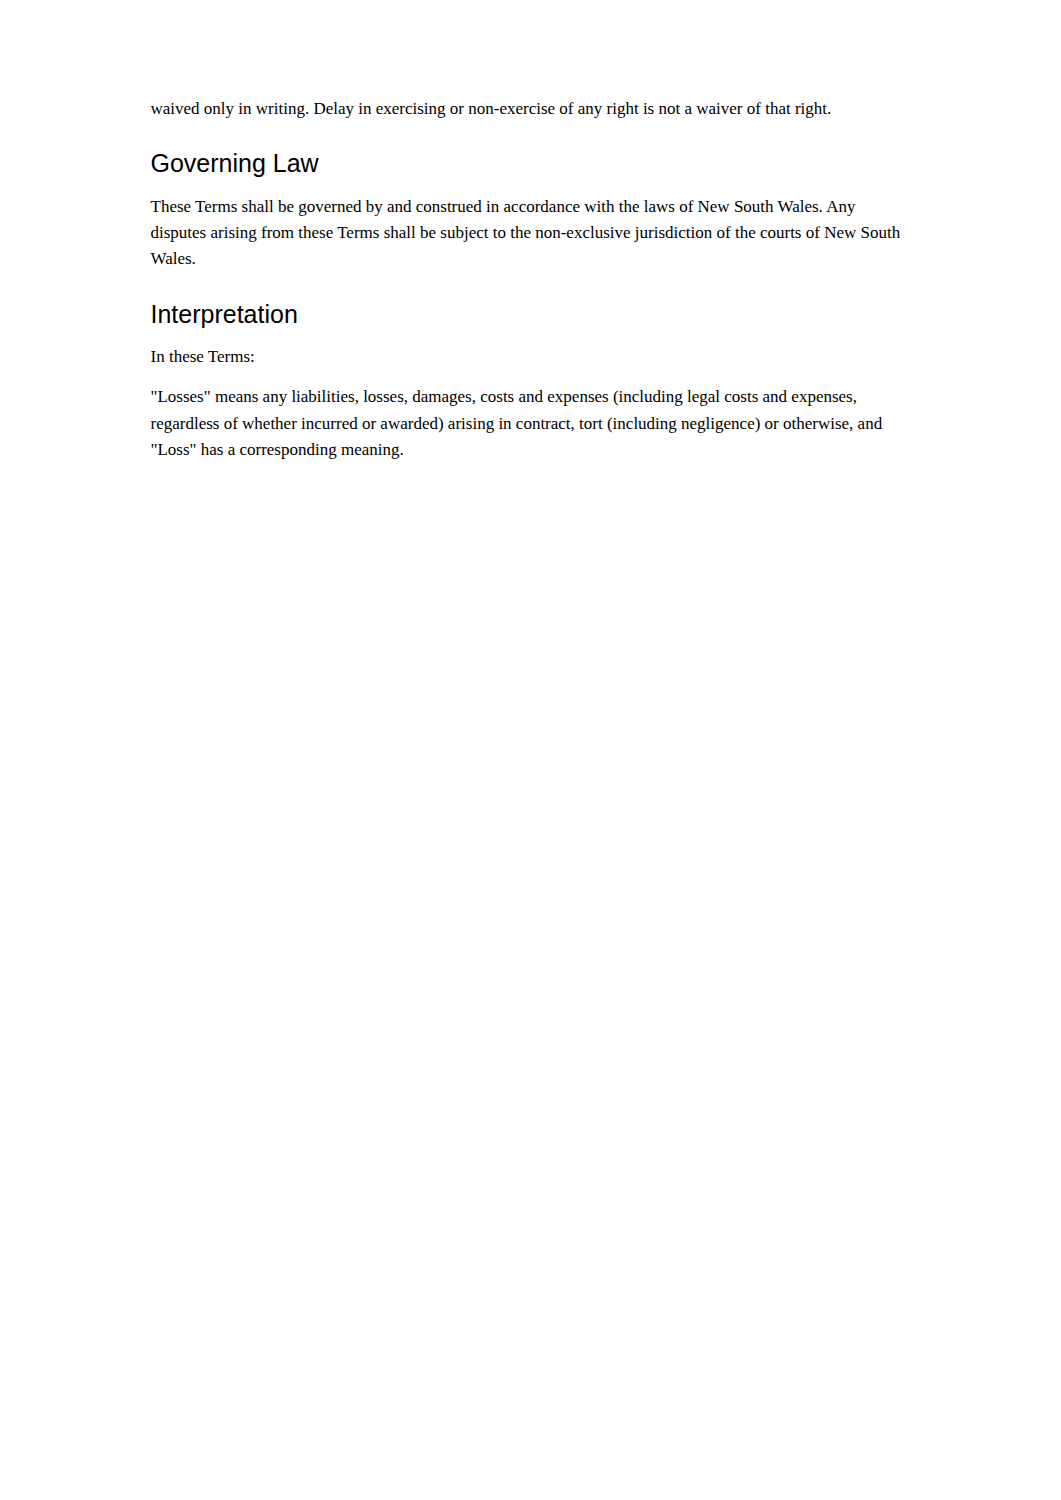waived only in writing. Delay in exercising or non-exercise of any right is not a waiver of that right.
Governing Law
These Terms shall be governed by and construed in accordance with the laws of New South Wales. Any disputes arising from these Terms shall be subject to the non-exclusive jurisdiction of the courts of New South Wales.
Interpretation
In these Terms:
"Losses" means any liabilities, losses, damages, costs and expenses (including legal costs and expenses, regardless of whether incurred or awarded) arising in contract, tort (including negligence) or otherwise, and "Loss" has a corresponding meaning.